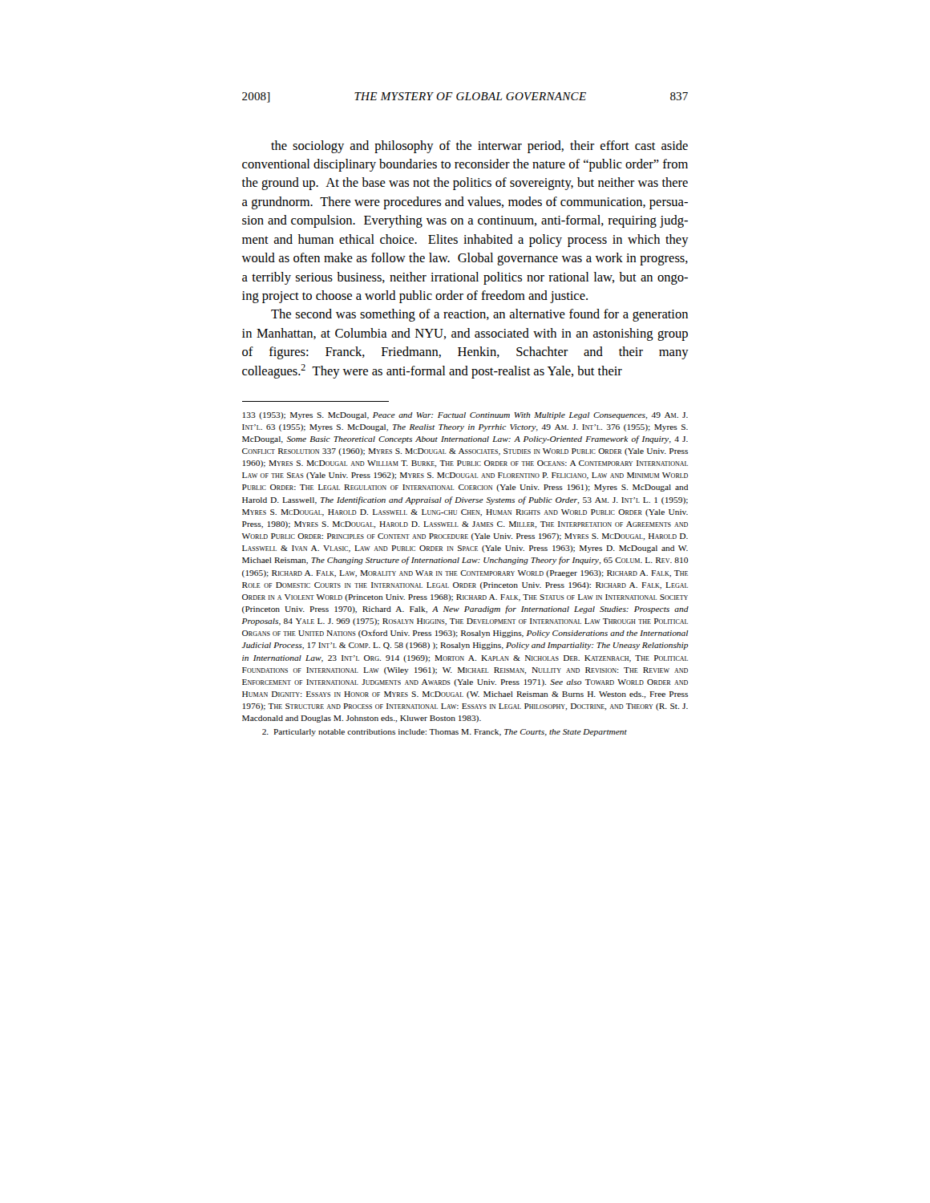2008] The Mystery of Global Governance 837
the sociology and philosophy of the interwar period, their effort cast aside conventional disciplinary boundaries to reconsider the nature of “public order” from the ground up. At the base was not the politics of sovereignty, but neither was there a grundnorm. There were procedures and values, modes of communication, persuasion and compulsion. Everything was on a continuum, anti-formal, requiring judgment and human ethical choice. Elites inhabited a policy process in which they would as often make as follow the law. Global governance was a work in progress, a terribly serious business, neither irrational politics nor rational law, but an ongoing project to choose a world public order of freedom and justice.
The second was something of a reaction, an alternative found for a generation in Manhattan, at Columbia and NYU, and associated with in an astonishing group of figures: Franck, Friedmann, Henkin, Schachter and their many colleagues.2 They were as anti-formal and post-realist as Yale, but their
133 (1953); Myres S. McDougal, Peace and War: Factual Continuum With Multiple Legal Consequences, 49 Am. J. Int’l. 63 (1955); Myres S. McDougal, The Realist Theory in Pyrrhic Victory, 49 Am. J. Int’l. 376 (1955); Myres S. McDougal, Some Basic Theoretical Concepts About International Law: A Policy-Oriented Framework of Inquiry, 4 J. Conflict Resolution 337 (1960); Myres S. McDougal & Associates, Studies in World Public Order (Yale Univ. Press 1960); Myres S. McDougal and William T. Burke, The Public Order of the Oceans: A Contemporary International Law of the Seas (Yale Univ. Press 1962); Myres S. McDougal and Florentino P. Feliciano, Law and Minimum World Public Order: The Legal Regulation of International Coercion (Yale Univ. Press 1961); Myres S. McDougal and Harold D. Lasswell, The Identification and Appraisal of Diverse Systems of Public Order, 53 Am. J. Int’l L. 1 (1959); Myres S. McDougal, Harold D. Lasswell & Lung-chu Chen, Human Rights and World Public Order (Yale Univ. Press, 1980); Myres S. McDougal, Harold D. Lasswell & James C. Miller, The Interpretation of Agreements and World Public Order: Principles of Content and Procedure (Yale Univ. Press 1967); Myres S. McDougal, Harold D. Lasswell & Ivan A. Vlasic, Law and Public Order in Space (Yale Univ. Press 1963); Myres D. McDougal and W. Michael Reisman, The Changing Structure of International Law: Unchanging Theory for Inquiry, 65 Colum. L. Rev. 810 (1965); Richard A. Falk, Law, Morality and War in the Contemporary World (Praeger 1963); Richard A. Falk, The Role of Domestic Courts in the International Legal Order (Princeton Univ. Press 1964): Richard A. Falk, Legal Order in a Violent World (Princeton Univ. Press 1968); Richard A. Falk, The Status of Law in International Society (Princeton Univ. Press 1970), Richard A. Falk, A New Paradigm for International Legal Studies: Prospects and Proposals, 84 Yale L. J. 969 (1975); Rosalyn Higgins, The Development of International Law Through the Political Organs of the United Nations (Oxford Univ. Press 1963); Rosalyn Higgins, Policy Considerations and the International Judicial Process, 17 Int’l & Comp. L. Q. 58 (1968) ); Rosalyn Higgins, Policy and Impartiality: The Uneasy Relationship in International Law, 23 Int’l Org. 914 (1969); Morton A. Kaplan & Nicholas Deb. Katzenbach, The Political Foundations of International Law (Wiley 1961); W. Michael Reisman, Nullity and Revision: The Review and Enforcement of International Judgments and Awards (Yale Univ. Press 1971). See also Toward World Order and Human Dignity: Essays in Honor of Myres S. McDougal (W. Michael Reisman & Burns H. Weston eds., Free Press 1976); The Structure and Process of International Law: Essays in Legal Philosophy, Doctrine, and Theory (R. St. J. Macdonald and Douglas M. Johnston eds., Kluwer Boston 1983).
2. Particularly notable contributions include: Thomas M. Franck, The Courts, the State Department